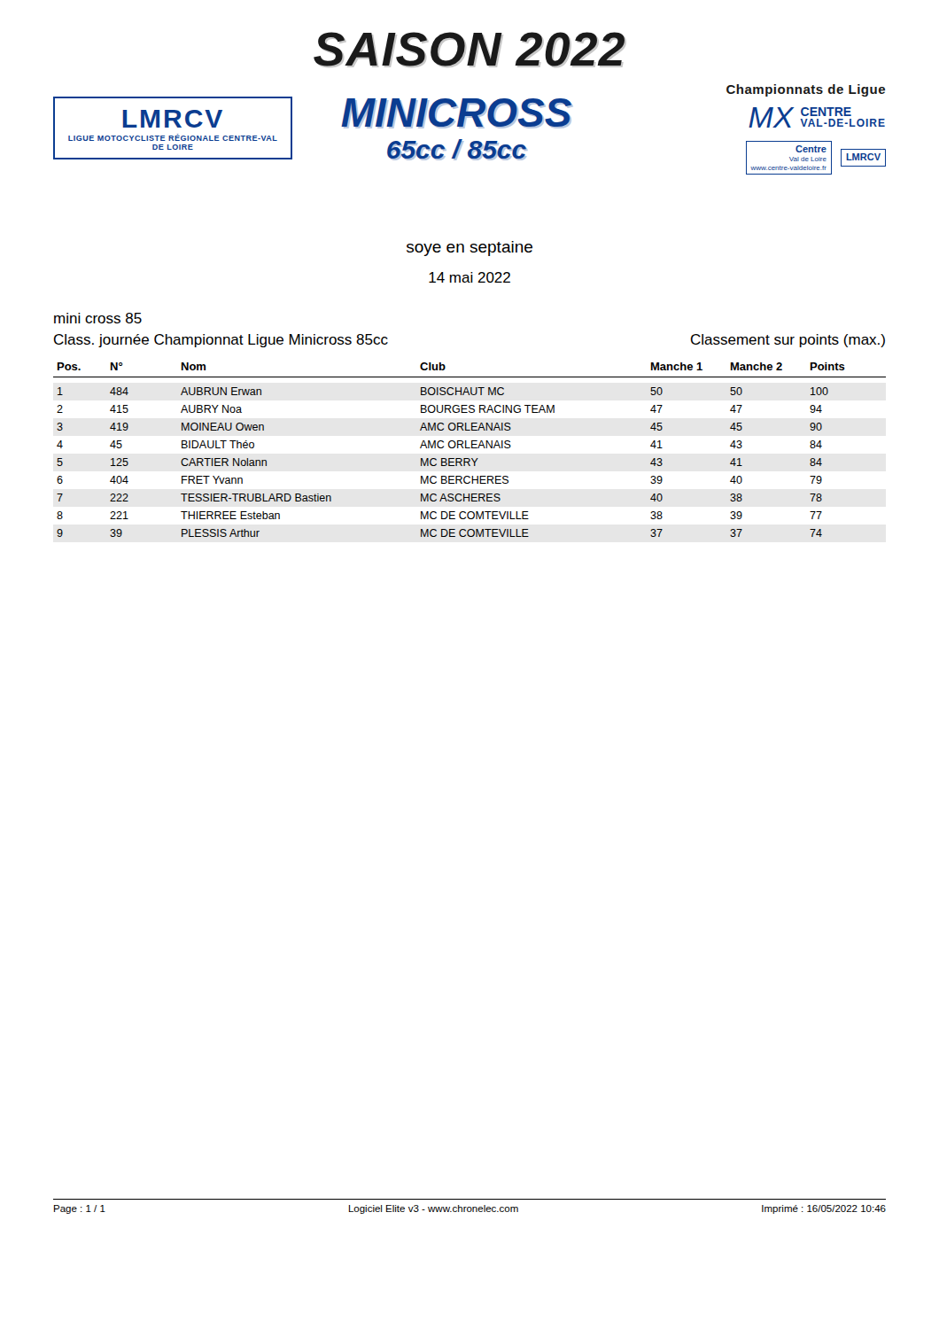SAISON 2022
LMRCV LIGUE MOTOCYCLISTE RÉGIONALE CENTRE-VAL DE LOIRE
MINICROSS
65cc / 85cc
Championnats de Ligue
MX CENTREVAL-DE-LOIRE
Centre Val de Loire
www.centre-valdeloire.fr LMRCV
soye en septaine
14 mai 2022
mini cross 85
Class. journée Championnat Ligue Minicross 85cc Classement sur points (max.)
| Pos. | N° | Nom | Club | Manche 1 | Manche 2 | Points |
| --- | --- | --- | --- | --- | --- | --- |
| 1 | 484 | AUBRUN Erwan | BOISCHAUT MC | 50 | 50 | 100 |
| 2 | 415 | AUBRY Noa | BOURGES RACING TEAM | 47 | 47 | 94 |
| 3 | 419 | MOINEAU Owen | AMC ORLEANAIS | 45 | 45 | 90 |
| 4 | 45 | BIDAULT Théo | AMC ORLEANAIS | 41 | 43 | 84 |
| 5 | 125 | CARTIER Nolann | MC BERRY | 43 | 41 | 84 |
| 6 | 404 | FRET Yvann | MC BERCHERES | 39 | 40 | 79 |
| 7 | 222 | TESSIER-TRUBLARD Bastien | MC ASCHERES | 40 | 38 | 78 |
| 8 | 221 | THIERREE Esteban | MC DE COMTEVILLE | 38 | 39 | 77 |
| 9 | 39 | PLESSIS Arthur | MC DE COMTEVILLE | 37 | 37 | 74 |
Page : 1 / 1
Logiciel Elite v3 - www.chronelec.com
Imprimé : 16/05/2022 10:46